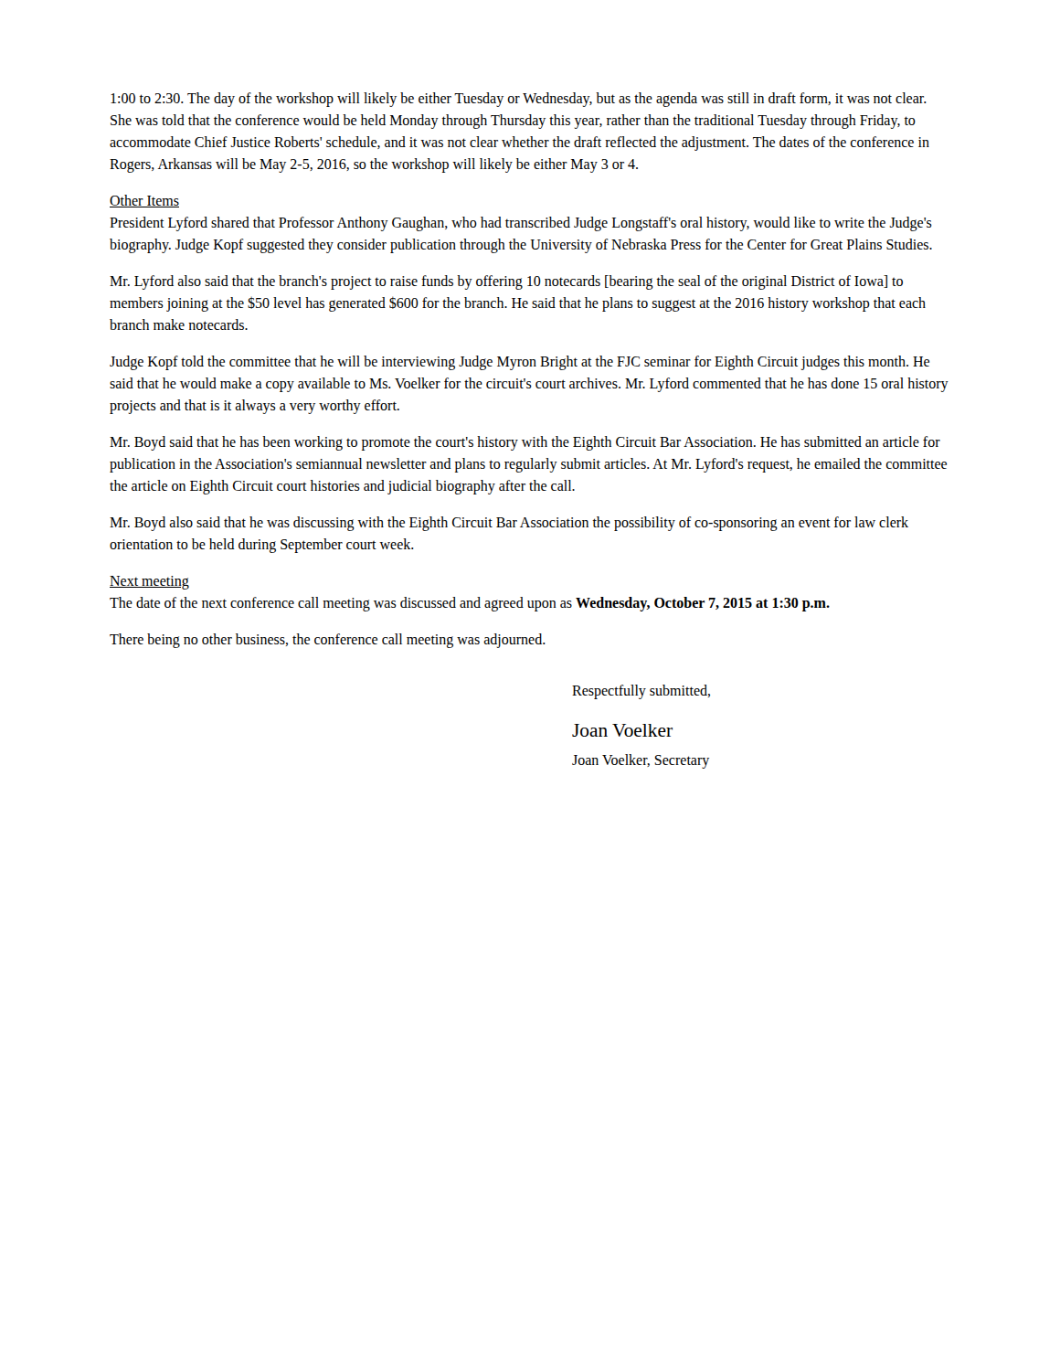1:00 to 2:30. The day of the workshop will likely be either Tuesday or Wednesday, but as the agenda was still in draft form, it was not clear. She was told that the conference would be held Monday through Thursday this year, rather than the traditional Tuesday through Friday, to accommodate Chief Justice Roberts' schedule, and it was not clear whether the draft reflected the adjustment. The dates of the conference in Rogers, Arkansas will be May 2-5, 2016, so the workshop will likely be either May 3 or 4.
Other Items
President Lyford shared that Professor Anthony Gaughan, who had transcribed Judge Longstaff's oral history, would like to write the Judge's biography. Judge Kopf suggested they consider publication through the University of Nebraska Press for the Center for Great Plains Studies.
Mr. Lyford also said that the branch's project to raise funds by offering 10 notecards [bearing the seal of the original District of Iowa] to members joining at the $50 level has generated $600 for the branch. He said that he plans to suggest at the 2016 history workshop that each branch make notecards.
Judge Kopf told the committee that he will be interviewing Judge Myron Bright at the FJC seminar for Eighth Circuit judges this month. He said that he would make a copy available to Ms. Voelker for the circuit's court archives. Mr. Lyford commented that he has done 15 oral history projects and that is it always a very worthy effort.
Mr. Boyd said that he has been working to promote the court's history with the Eighth Circuit Bar Association. He has submitted an article for publication in the Association's semiannual newsletter and plans to regularly submit articles. At Mr. Lyford's request, he emailed the committee the article on Eighth Circuit court histories and judicial biography after the call.
Mr. Boyd also said that he was discussing with the Eighth Circuit Bar Association the possibility of co-sponsoring an event for law clerk orientation to be held during September court week.
Next meeting
The date of the next conference call meeting was discussed and agreed upon as Wednesday, October 7, 2015 at 1:30 p.m.
There being no other business, the conference call meeting was adjourned.
Respectfully submitted,
Joan Voelker
Joan Voelker, Secretary